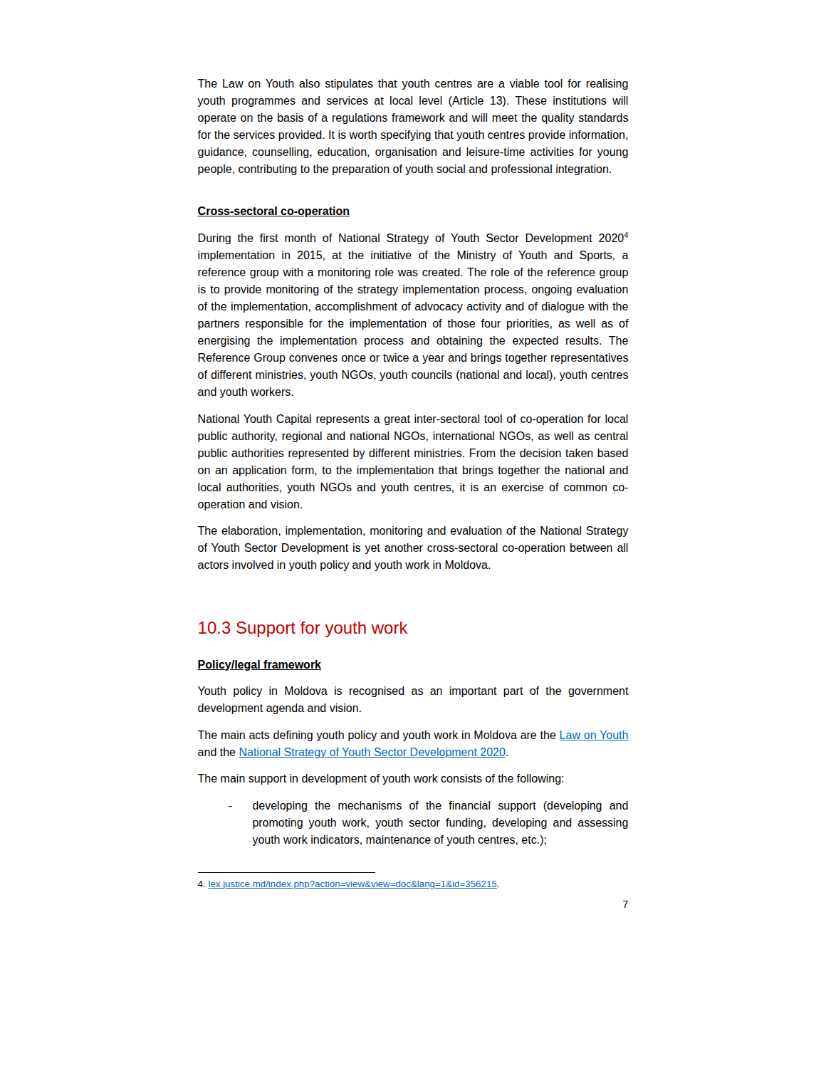The Law on Youth also stipulates that youth centres are a viable tool for realising youth programmes and services at local level (Article 13). These institutions will operate on the basis of a regulations framework and will meet the quality standards for the services provided. It is worth specifying that youth centres provide information, guidance, counselling, education, organisation and leisure-time activities for young people, contributing to the preparation of youth social and professional integration.
Cross-sectoral co-operation
During the first month of National Strategy of Youth Sector Development 20204 implementation in 2015, at the initiative of the Ministry of Youth and Sports, a reference group with a monitoring role was created. The role of the reference group is to provide monitoring of the strategy implementation process, ongoing evaluation of the implementation, accomplishment of advocacy activity and of dialogue with the partners responsible for the implementation of those four priorities, as well as of energising the implementation process and obtaining the expected results. The Reference Group convenes once or twice a year and brings together representatives of different ministries, youth NGOs, youth councils (national and local), youth centres and youth workers.
National Youth Capital represents a great inter-sectoral tool of co-operation for local public authority, regional and national NGOs, international NGOs, as well as central public authorities represented by different ministries. From the decision taken based on an application form, to the implementation that brings together the national and local authorities, youth NGOs and youth centres, it is an exercise of common co-operation and vision.
The elaboration, implementation, monitoring and evaluation of the National Strategy of Youth Sector Development is yet another cross-sectoral co-operation between all actors involved in youth policy and youth work in Moldova.
10.3 Support for youth work
Policy/legal framework
Youth policy in Moldova is recognised as an important part of the government development agenda and vision.
The main acts defining youth policy and youth work in Moldova are the Law on Youth and the National Strategy of Youth Sector Development 2020.
The main support in development of youth work consists of the following:
developing the mechanisms of the financial support (developing and promoting youth work, youth sector funding, developing and assessing youth work indicators, maintenance of youth centres, etc.);
4. lex.justice.md/index.php?action=view&view=doc&lang=1&id=356215.
7